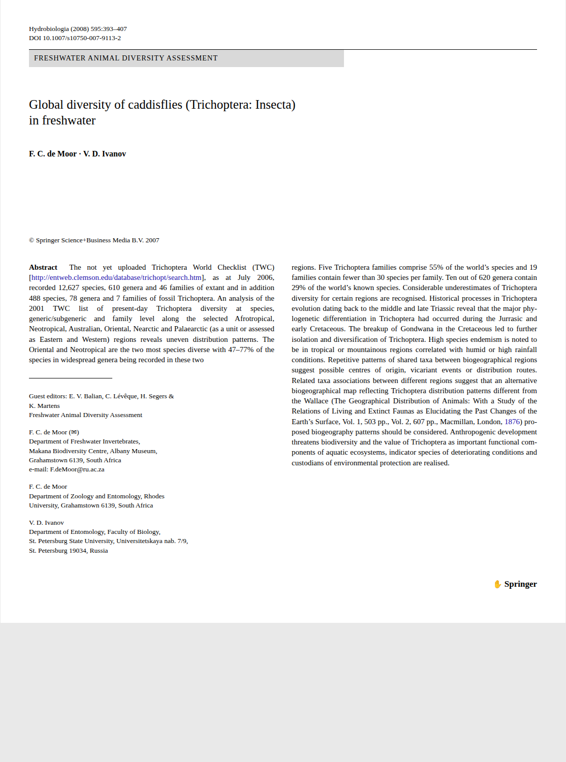Hydrobiologia (2008) 595:393–407
DOI 10.1007/s10750-007-9113-2
FRESHWATER ANIMAL DIVERSITY ASSESSMENT
Global diversity of caddisflies (Trichoptera: Insecta)
in freshwater
F. C. de Moor · V. D. Ivanov
© Springer Science+Business Media B.V. 2007
Abstract The not yet uploaded Trichoptera World Checklist (TWC) [http://entweb.clemson.edu/database/trichopt/search.htm], as at July 2006, recorded 12,627 species, 610 genera and 46 families of extant and in addition 488 species, 78 genera and 7 families of fossil Trichoptera. An analysis of the 2001 TWC list of present-day Trichoptera diversity at species, generic/subgeneric and family level along the selected Afrotropical, Neotropical, Australian, Oriental, Nearctic and Palaearctic (as a unit or assessed as Eastern and Western) regions reveals uneven distribution patterns. The Oriental and Neotropical are the two most species diverse with 47–77% of the species in widespread genera being recorded in these two
Guest editors: E. V. Balian, C. Lévêque, H. Segers &
K. Martens
Freshwater Animal Diversity Assessment
F. C. de Moor (✉)
Department of Freshwater Invertebrates,
Makana Biodiversity Centre, Albany Museum,
Grahamstown 6139, South Africa
e-mail: F.deMoor@ru.ac.za
F. C. de Moor
Department of Zoology and Entomology, Rhodes
University, Grahamstown 6139, South Africa
V. D. Ivanov
Department of Entomology, Faculty of Biology,
St. Petersburg State University, Universitetskaya nab. 7/9,
St. Petersburg 19034, Russia
regions. Five Trichoptera families comprise 55% of the world’s species and 19 families contain fewer than 30 species per family. Ten out of 620 genera contain 29% of the world’s known species. Considerable underestimates of Trichoptera diversity for certain regions are recognised. Historical processes in Trichoptera evolution dating back to the middle and late Triassic reveal that the major phylogenetic differentiation in Trichoptera had occurred during the Jurrasic and early Cretaceous. The breakup of Gondwana in the Cretaceous led to further isolation and diversification of Trichoptera. High species endemism is noted to be in tropical or mountainous regions correlated with humid or high rainfall conditions. Repetitive patterns of shared taxa between biogeographical regions suggest possible centres of origin, vicariant events or distribution routes. Related taxa associations between different regions suggest that an alternative biogeographical map reflecting Trichoptera distribution patterns different from the Wallace (The Geographical Distribution of Animals: With a Study of the Relations of Living and Extinct Faunas as Elucidating the Past Changes of the Earth’s Surface, Vol. 1, 503 pp., Vol. 2, 607 pp., Macmillan, London, 1876) proposed biogeography patterns should be considered. Anthropogenic development threatens biodiversity and the value of Trichoptera as important functional components of aquatic ecosystems, indicator species of deteriorating conditions and custodians of environmental protection are realised.
✋Springer